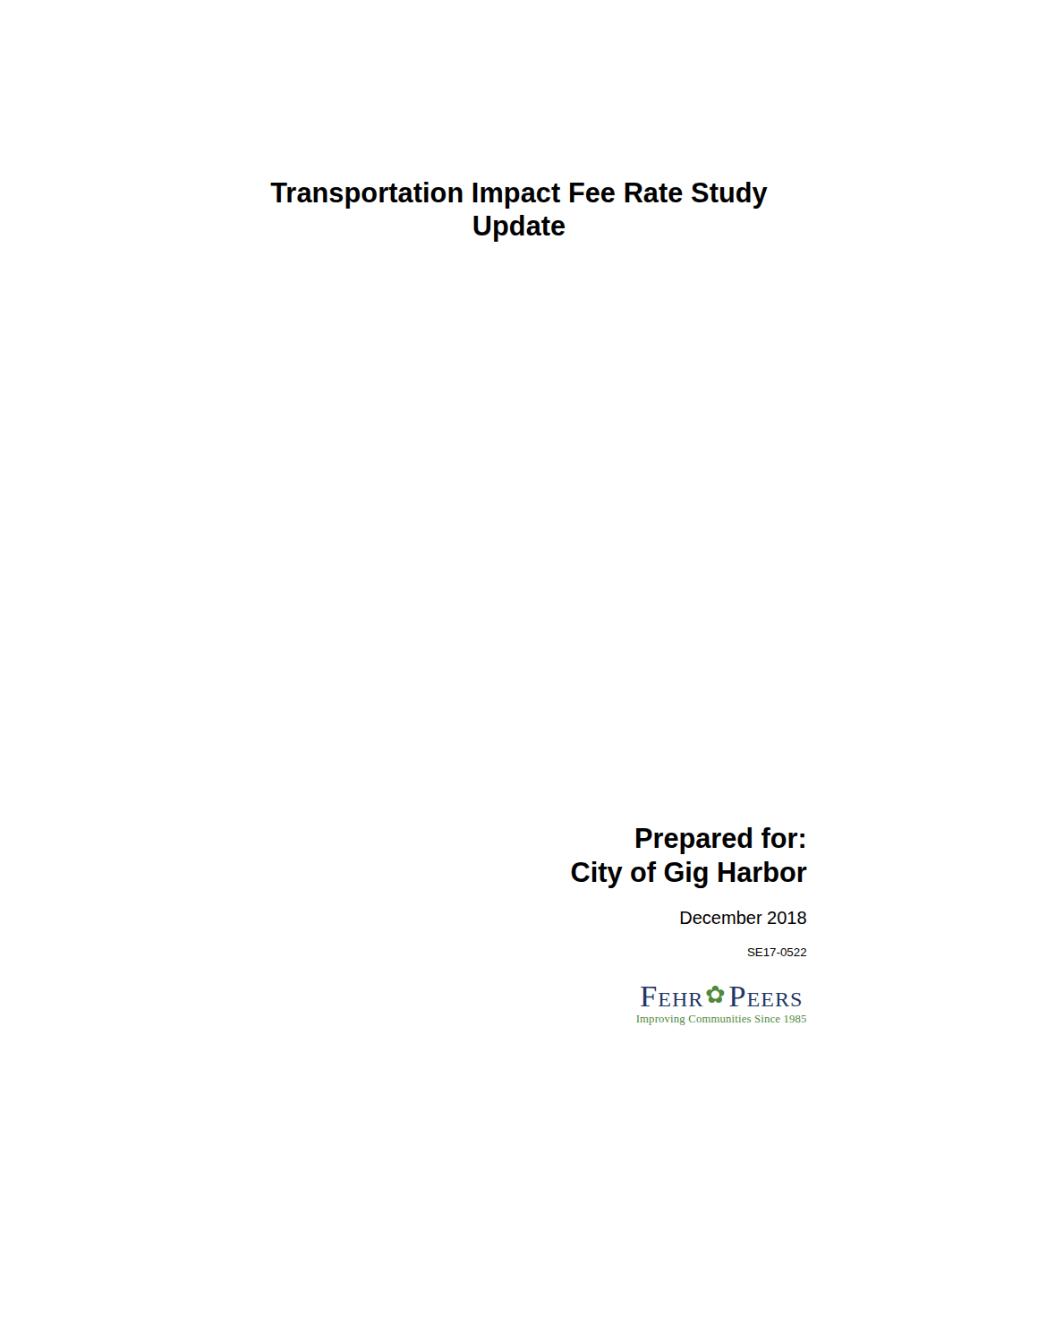Transportation Impact Fee Rate Study Update
Prepared for:
City of Gig Harbor
December 2018
SE17-0522
Fehr✿Peers
Improving Communities Since 1985